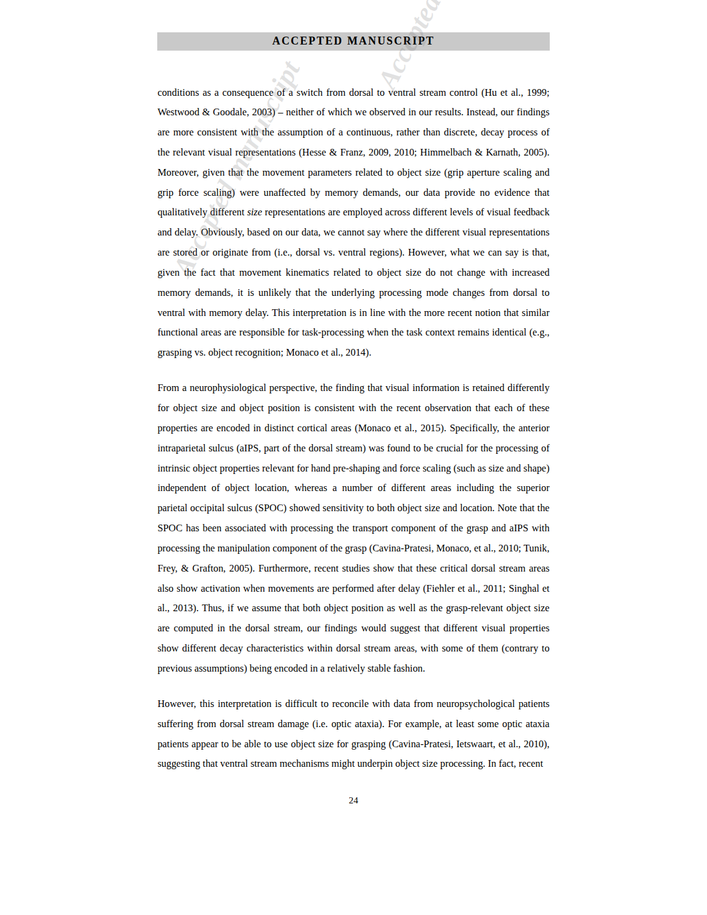ACCEPTED MANUSCRIPT
Accepted manuscript
Accepted manuscript
conditions as a consequence of a switch from dorsal to ventral stream control (Hu et al., 1999; Westwood & Goodale, 2003) – neither of which we observed in our results. Instead, our findings are more consistent with the assumption of a continuous, rather than discrete, decay process of the relevant visual representations (Hesse & Franz, 2009, 2010; Himmelbach & Karnath, 2005). Moreover, given that the movement parameters related to object size (grip aperture scaling and grip force scaling) were unaffected by memory demands, our data provide no evidence that qualitatively different size representations are employed across different levels of visual feedback and delay. Obviously, based on our data, we cannot say where the different visual representations are stored or originate from (i.e., dorsal vs. ventral regions). However, what we can say is that, given the fact that movement kinematics related to object size do not change with increased memory demands, it is unlikely that the underlying processing mode changes from dorsal to ventral with memory delay. This interpretation is in line with the more recent notion that similar functional areas are responsible for task-processing when the task context remains identical (e.g., grasping vs. object recognition; Monaco et al., 2014).
From a neurophysiological perspective, the finding that visual information is retained differently for object size and object position is consistent with the recent observation that each of these properties are encoded in distinct cortical areas (Monaco et al., 2015). Specifically, the anterior intraparietal sulcus (aIPS, part of the dorsal stream) was found to be crucial for the processing of intrinsic object properties relevant for hand pre-shaping and force scaling (such as size and shape) independent of object location, whereas a number of different areas including the superior parietal occipital sulcus (SPOC) showed sensitivity to both object size and location. Note that the SPOC has been associated with processing the transport component of the grasp and aIPS with processing the manipulation component of the grasp (Cavina-Pratesi, Monaco, et al., 2010; Tunik, Frey, & Grafton, 2005). Furthermore, recent studies show that these critical dorsal stream areas also show activation when movements are performed after delay (Fiehler et al., 2011; Singhal et al., 2013). Thus, if we assume that both object position as well as the grasp-relevant object size are computed in the dorsal stream, our findings would suggest that different visual properties show different decay characteristics within dorsal stream areas, with some of them (contrary to previous assumptions) being encoded in a relatively stable fashion.
However, this interpretation is difficult to reconcile with data from neuropsychological patients suffering from dorsal stream damage (i.e. optic ataxia). For example, at least some optic ataxia patients appear to be able to use object size for grasping (Cavina-Pratesi, Ietswaart, et al., 2010), suggesting that ventral stream mechanisms might underpin object size processing. In fact, recent
24